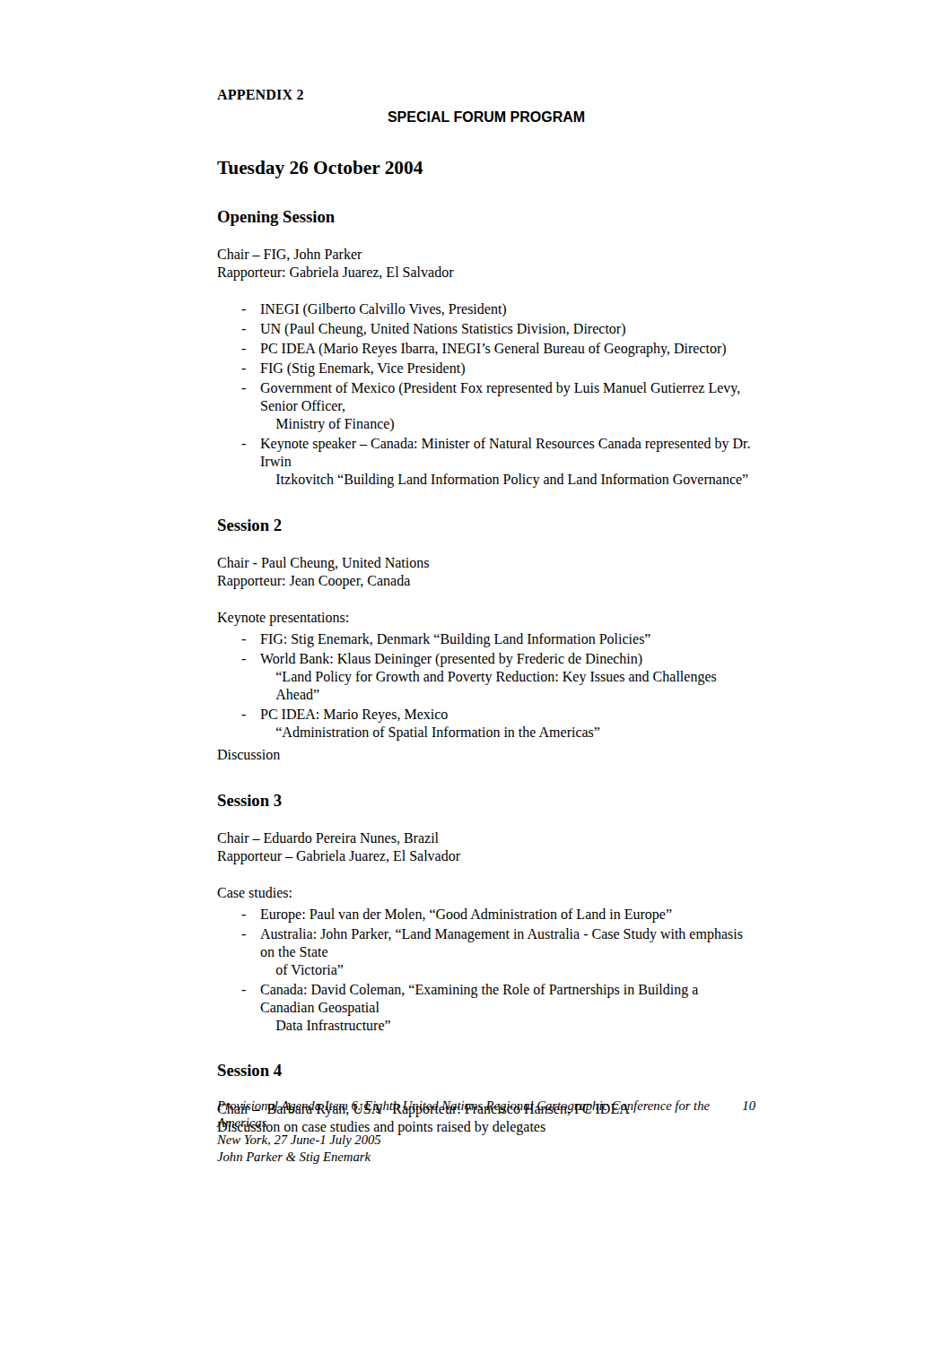APPENDIX 2
SPECIAL FORUM PROGRAM
Tuesday 26 October 2004
Opening Session
Chair – FIG, John Parker
Rapporteur: Gabriela Juarez, El Salvador
INEGI (Gilberto Calvillo Vives, President)
UN (Paul Cheung, United Nations Statistics Division, Director)
PC IDEA (Mario Reyes Ibarra, INEGI’s General Bureau of Geography, Director)
FIG (Stig Enemark, Vice President)
Government of Mexico (President Fox represented by Luis Manuel Gutierrez Levy, Senior Officer,Ministry of Finance)
Keynote speaker – Canada: Minister of Natural Resources Canada represented by Dr. IrwinItzkovitch “Building Land Information Policy and Land Information Governance”
Session 2
Chair - Paul Cheung, United Nations
Rapporteur: Jean Cooper, Canada
Keynote presentations:
FIG: Stig Enemark, Denmark “Building Land Information Policies”
World Bank: Klaus Deininger (presented by Frederic de Dinechin)“Land Policy for Growth and Poverty Reduction: Key Issues and Challenges Ahead”
PC IDEA: Mario Reyes, Mexico“Administration of Spatial Information in the Americas”
Discussion
Session 3
Chair – Eduardo Pereira Nunes, Brazil
Rapporteur – Gabriela Juarez, El Salvador
Case studies:
Europe: Paul van der Molen, “Good Administration of Land in Europe”
Australia: John Parker, “Land Management in Australia - Case Study with emphasis on the Stateof Victoria”
Canada: David Coleman, “Examining the Role of Partnerships in Building a Canadian GeospatialData Infrastructure”
Session 4
Chair – Barbara Ryan, USA Rapporteur: Francisco Hansen, PC IDEA
Discussion on case studies and points raised by delegates
10 Provisional Agenda Item 6. Eighth United Nations Regional Cartographic Conference for the Americas New York, 27 June-1 July 2005 John Parker & Stig Enemark